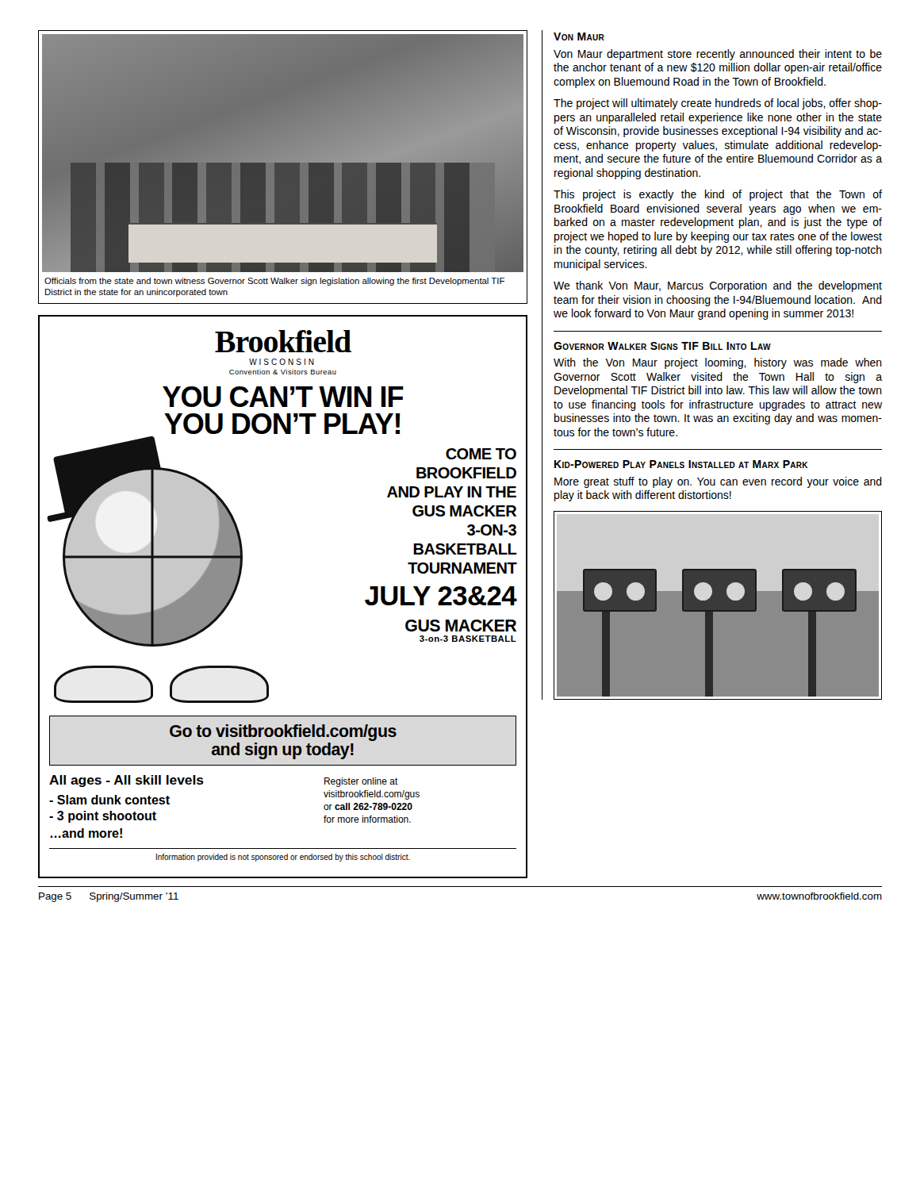Officials from the state and town witness Governor Scott Walker sign legislation allowing the first Developmental TIF District in the state for an unincorporated town
Brookfield
Wisconsin
Convention & Visitors Bureau
You Can’t Win If
You Don’t Play!
Come To
Brookfield
And Play In The
Gus Macker
3-On-3
Basketball
Tournament
July 23&24
Gus Macker
3-on-3 BASKETBALL
Go to visitbrookfield.com/gus
and sign up today!
All ages - All skill levels
Slam dunk contest
3 point shootout
…and more!
Register online at
visitbrookfield.com/gus
or call 262-789-0220
for more information.
Information provided is not sponsored or endorsed by this school district.
Von Maur
Von Maur department store recently announced their intent to be the anchor tenant of a new $120 million dollar open-air retail/office complex on Bluemound Road in the Town of Brookfield.
The project will ultimately create hundreds of local jobs, offer shoppers an unparalleled retail experience like none other in the state of Wisconsin, provide businesses exceptional I-94 visibility and access, enhance property values, stimulate additional redevelopment, and secure the future of the entire Bluemound Corridor as a regional shopping destination.
This project is exactly the kind of project that the Town of Brookfield Board envisioned several years ago when we embarked on a master redevelopment plan, and is just the type of project we hoped to lure by keeping our tax rates one of the lowest in the county, retiring all debt by 2012, while still offering top-notch municipal services.
We thank Von Maur, Marcus Corporation and the development team for their vision in choosing the I-94/Bluemound location. And we look forward to Von Maur grand opening in summer 2013!
Governor Walker Signs TIF Bill Into Law
With the Von Maur project looming, history was made when Governor Scott Walker visited the Town Hall to sign a Developmental TIF District bill into law. This law will allow the town to use financing tools for infrastructure upgrades to attract new businesses into the town. It was an exciting day and was momentous for the town’s future.
Kid-Powered Play Panels Installed at Marx Park
More great stuff to play on. You can even record your voice and play it back with different distortions!
Page 5 Spring/Summer ’11
www.townofbrookfield.com